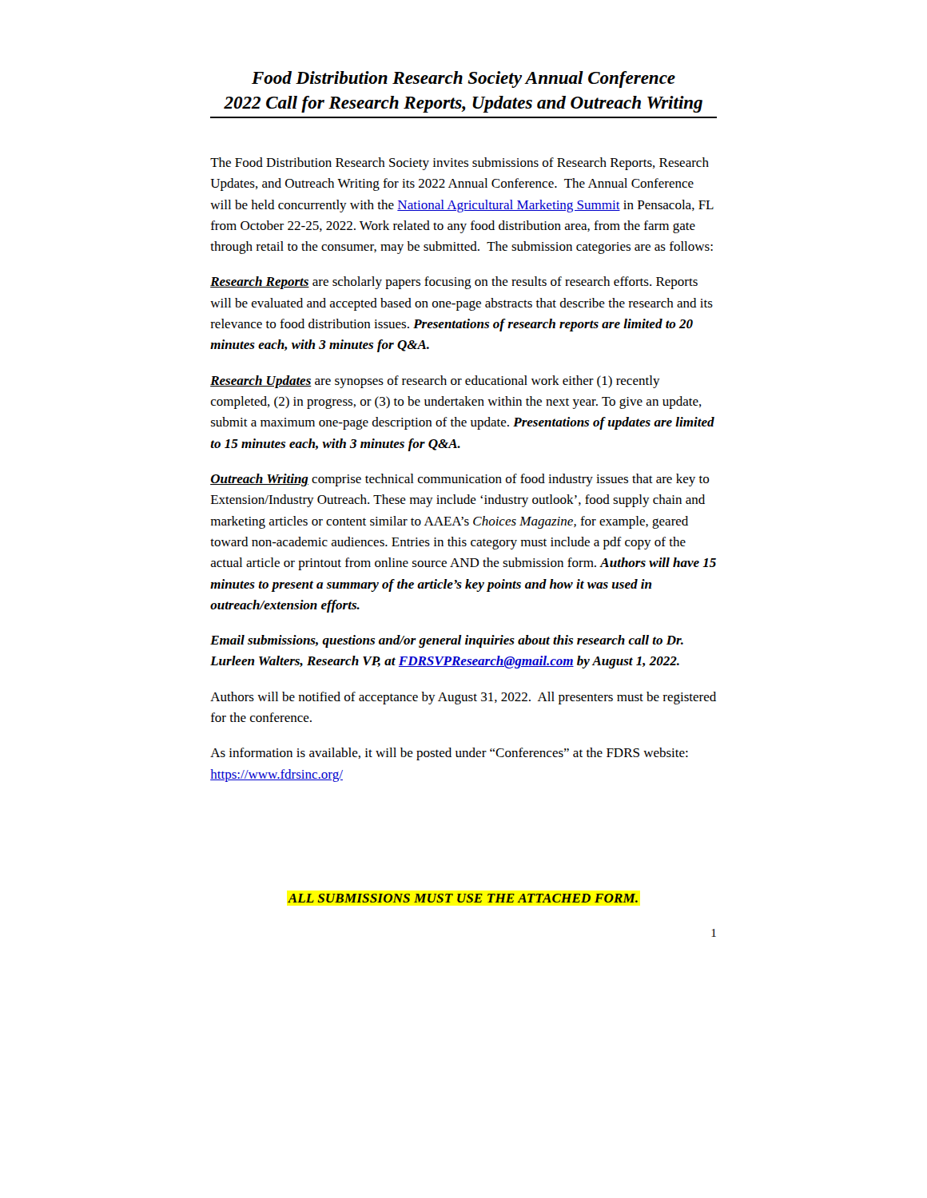Food Distribution Research Society Annual Conference
2022 Call for Research Reports, Updates and Outreach Writing
The Food Distribution Research Society invites submissions of Research Reports, Research Updates, and Outreach Writing for its 2022 Annual Conference. The Annual Conference will be held concurrently with the National Agricultural Marketing Summit in Pensacola, FL from October 22-25, 2022. Work related to any food distribution area, from the farm gate through retail to the consumer, may be submitted. The submission categories are as follows:
Research Reports are scholarly papers focusing on the results of research efforts. Reports will be evaluated and accepted based on one-page abstracts that describe the research and its relevance to food distribution issues. Presentations of research reports are limited to 20 minutes each, with 3 minutes for Q&A.
Research Updates are synopses of research or educational work either (1) recently completed, (2) in progress, or (3) to be undertaken within the next year. To give an update, submit a maximum one-page description of the update. Presentations of updates are limited to 15 minutes each, with 3 minutes for Q&A.
Outreach Writing comprise technical communication of food industry issues that are key to Extension/Industry Outreach. These may include ‘industry outlook’, food supply chain and marketing articles or content similar to AAEA’s Choices Magazine, for example, geared toward non-academic audiences. Entries in this category must include a pdf copy of the actual article or printout from online source AND the submission form. Authors will have 15 minutes to present a summary of the article’s key points and how it was used in outreach/extension efforts.
Email submissions, questions and/or general inquiries about this research call to Dr. Lurleen Walters, Research VP, at FDRSVPResearch@gmail.com by August 1, 2022.
Authors will be notified of acceptance by August 31, 2022. All presenters must be registered for the conference.
As information is available, it will be posted under “Conferences” at the FDRS website:
https://www.fdrsinc.org/
ALL SUBMISSIONS MUST USE THE ATTACHED FORM.
1